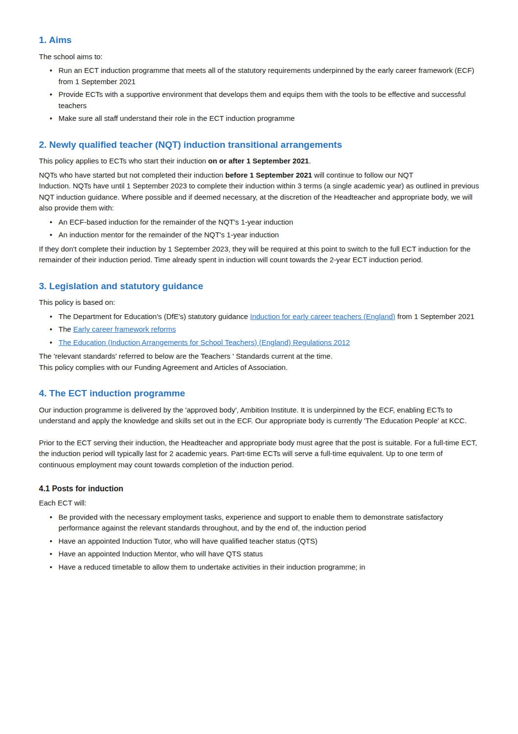1. Aims
The school aims to:
Run an ECT induction programme that meets all of the statutory requirements underpinned by the early career framework (ECF) from 1 September 2021
Provide ECTs with a supportive environment that develops them and equips them with the tools to be effective and successful teachers
Make sure all staff understand their role in the ECT induction programme
2. Newly qualified teacher (NQT) induction transitional arrangements
This policy applies to ECTs who start their induction on or after 1 September 2021.
NQTs who have started but not completed their induction before 1 September 2021 will continue to follow our NQT
Induction. NQTs have until 1 September 2023 to complete their induction within 3 terms (a single academic year) as outlined in previous NQT induction guidance. Where possible and if deemed necessary, at the discretion of the Headteacher and appropriate body, we will also provide them with:
An ECF-based induction for the remainder of the NQT's 1-year induction
An induction mentor for the remainder of the NQT's 1-year induction
If they don't complete their induction by 1 September 2023, they will be required at this point to switch to the full ECT induction for the remainder of their induction period. Time already spent in induction will count towards the 2-year ECT induction period.
3. Legislation and statutory guidance
This policy is based on:
The Department for Education's (DfE's) statutory guidance Induction for early career teachers (England) from 1 September 2021
The Early career framework reforms
The Education (Induction Arrangements for School Teachers) (England) Regulations 2012
The 'relevant standards' referred to below are the Teachers ' Standards current at the time.
This policy complies with our Funding Agreement and Articles of Association.
4. The ECT induction programme
Our induction programme is delivered by the 'approved body', Ambition Institute. It is underpinned by the ECF, enabling ECTs to understand and apply the knowledge and skills set out in the ECF. Our appropriate body is currently 'The Education People' at KCC.
Prior to the ECT serving their induction, the Headteacher and appropriate body must agree that the post is suitable. For a full-time ECT, the induction period will typically last for 2 academic years. Part-time ECTs will serve a full-time equivalent. Up to one term of continuous employment may count towards completion of the induction period.
4.1 Posts for induction
Each ECT will:
Be provided with the necessary employment tasks, experience and support to enable them to demonstrate satisfactory performance against the relevant standards throughout, and by the end of, the induction period
Have an appointed Induction Tutor, who will have qualified teacher status (QTS)
Have an appointed Induction Mentor, who will have QTS status
Have a reduced timetable to allow them to undertake activities in their induction programme; in